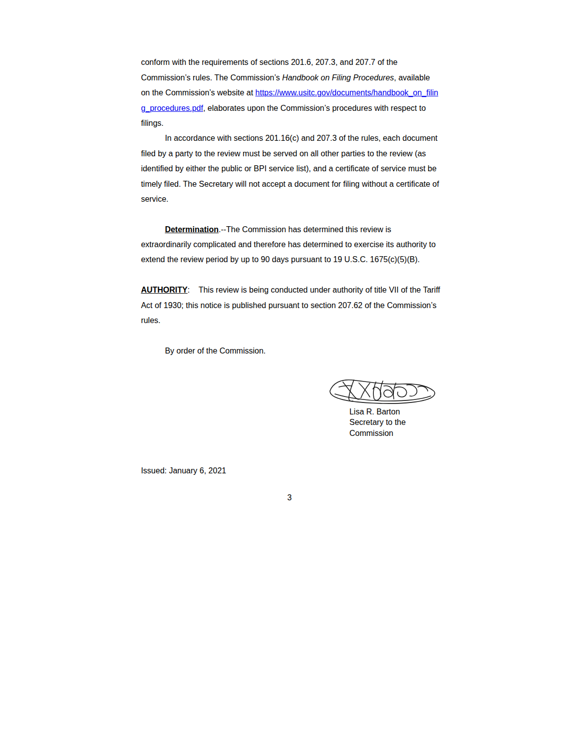conform with the requirements of sections 201.6, 207.3, and 207.7 of the Commission’s rules. The Commission’s Handbook on Filing Procedures, available on the Commission’s website at https://www.usitc.gov/documents/handbook_on_filing_procedures.pdf, elaborates upon the Commission’s procedures with respect to filings.
In accordance with sections 201.16(c) and 207.3 of the rules, each document filed by a party to the review must be served on all other parties to the review (as identified by either the public or BPI service list), and a certificate of service must be timely filed. The Secretary will not accept a document for filing without a certificate of service.
Determination.--The Commission has determined this review is extraordinarily complicated and therefore has determined to exercise its authority to extend the review period by up to 90 days pursuant to 19 U.S.C. 1675(c)(5)(B).
AUTHORITY: This review is being conducted under authority of title VII of the Tariff Act of 1930; this notice is published pursuant to section 207.62 of the Commission’s rules.
By order of the Commission.
Lisa R. Barton
Secretary to the Commission
Issued: January 6, 2021
3